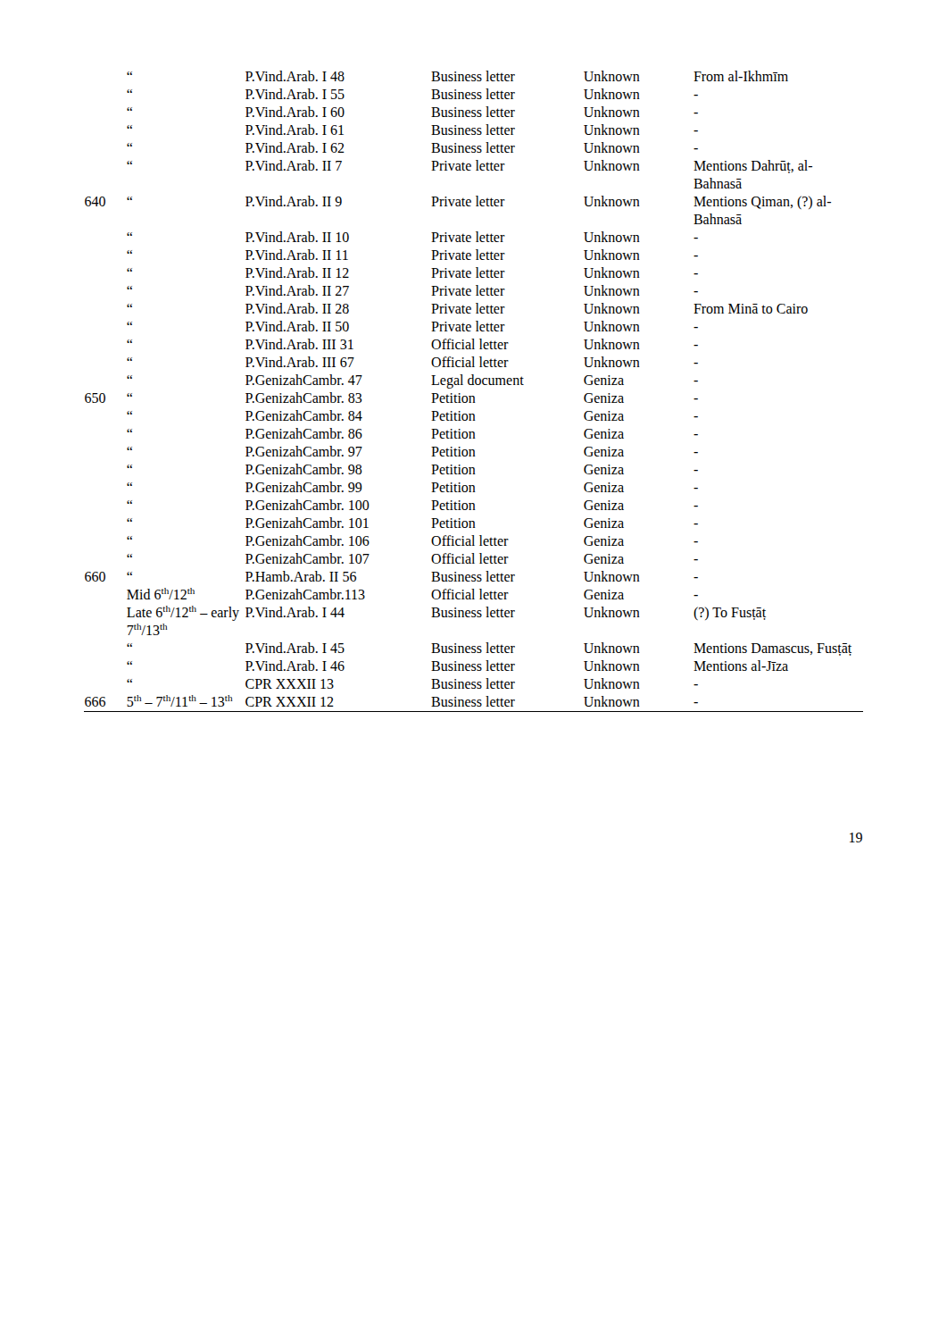| | “ | P.Vind.Arab. I 48 | Business letter | Unknown | From al-Ikhmīm |
| | “ | P.Vind.Arab. I 55 | Business letter | Unknown | - |
| | “ | P.Vind.Arab. I 60 | Business letter | Unknown | - |
| | “ | P.Vind.Arab. I 61 | Business letter | Unknown | - |
| | “ | P.Vind.Arab. I 62 | Business letter | Unknown | - |
| | “ | P.Vind.Arab. II 7 | Private letter | Unknown | Mentions Dahrūṭ, al-Bahnasā |
| 640 | “ | P.Vind.Arab. II 9 | Private letter | Unknown | Mentions Qiman, (?) al-Bahnasā |
| | “ | P.Vind.Arab. II 10 | Private letter | Unknown | - |
| | “ | P.Vind.Arab. II 11 | Private letter | Unknown | - |
| | “ | P.Vind.Arab. II 12 | Private letter | Unknown | - |
| | “ | P.Vind.Arab. II 27 | Private letter | Unknown | - |
| | “ | P.Vind.Arab. II 28 | Private letter | Unknown | From Minā to Cairo |
| | “ | P.Vind.Arab. II 50 | Private letter | Unknown | - |
| | “ | P.Vind.Arab. III 31 | Official letter | Unknown | - |
| | “ | P.Vind.Arab. III 67 | Official letter | Unknown | - |
| | “ | P.GenizahCambr. 47 | Legal document | Geniza | - |
| 650 | “ | P.GenizahCambr. 83 | Petition | Geniza | - |
| | “ | P.GenizahCambr. 84 | Petition | Geniza | - |
| | “ | P.GenizahCambr. 86 | Petition | Geniza | - |
| | “ | P.GenizahCambr. 97 | Petition | Geniza | - |
| | “ | P.GenizahCambr. 98 | Petition | Geniza | - |
| | “ | P.GenizahCambr. 99 | Petition | Geniza | - |
| | “ | P.GenizahCambr. 100 | Petition | Geniza | - |
| | “ | P.GenizahCambr. 101 | Petition | Geniza | - |
| | “ | P.GenizahCambr. 106 | Official letter | Geniza | - |
| | “ | P.GenizahCambr. 107 | Official letter | Geniza | - |
| 660 | “ | P.Hamb.Arab. II 56 | Business letter | Unknown | - |
| | Mid 6 th /12 th | P.GenizahCambr.113 | Official letter | Geniza | - |
| | Late 6 th /12 th – early 7 th /13 th | P.Vind.Arab. I 44 | Business letter | Unknown | (?) To Fusṭāṭ |
| | “ | P.Vind.Arab. I 45 | Business letter | Unknown | Mentions Damascus, Fusṭāṭ |
| | “ | P.Vind.Arab. I 46 | Business letter | Unknown | Mentions al-Jīza |
| | “ | CPR XXXII 13 | Business letter | Unknown | - |
| 666 | 5 th – 7 th /11 th – 13 th | CPR XXXII 12 | Business letter | Unknown | - |
19